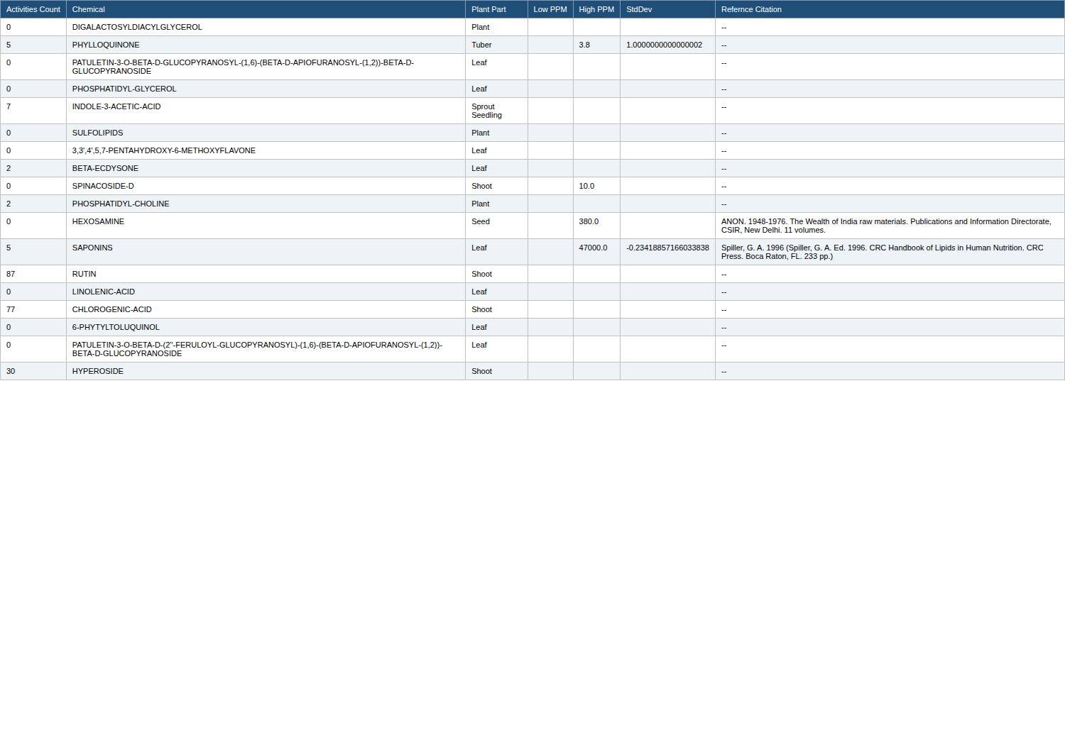| Activities Count | Chemical | Plant Part | Low PPM | High PPM | StdDev | Refernce Citation |
| --- | --- | --- | --- | --- | --- | --- |
| 0 | DIGALACTOSYLDIACYLGLYCEROL | Plant | | | | -- |
| 5 | PHYLLOQUINONE | Tuber | | 3.8 | 1.0000000000000002 | -- |
| 0 | PATULETIN-3-O-BETA-D-GLUCOPYRANOSYL-(1,6)-(BETA-D-APIOFURANOSYL-(1,2))-BETA-D-GLUCOPYRANOSIDE | Leaf | | | | -- |
| 0 | PHOSPHATIDYL-GLYCEROL | Leaf | | | | -- |
| 7 | INDOLE-3-ACETIC-ACID | Sprout Seedling | | | | -- |
| 0 | SULFOLIPIDS | Plant | | | | -- |
| 0 | 3,3',4',5,7-PENTAHYDROXY-6-METHOXYFLAVONE | Leaf | | | | -- |
| 2 | BETA-ECDYSONE | Leaf | | | | -- |
| 0 | SPINACOSIDE-D | Shoot | | 10.0 | | -- |
| 2 | PHOSPHATIDYL-CHOLINE | Plant | | | | -- |
| 0 | HEXOSAMINE | Seed | | 380.0 | | ANON. 1948-1976. The Wealth of India raw materials. Publications and Information Directorate, CSIR, New Delhi. 11 volumes. |
| 5 | SAPONINS | Leaf | | 47000.0 | -0.23418857166033838 | Spiller, G. A. 1996 (Spiller, G. A. Ed. 1996. CRC Handbook of Lipids in Human Nutrition. CRC Press. Boca Raton, FL. 233 pp.) |
| 87 | RUTIN | Shoot | | | | -- |
| 0 | LINOLENIC-ACID | Leaf | | | | -- |
| 77 | CHLOROGENIC-ACID | Shoot | | | | -- |
| 0 | 6-PHYTYLTOLUQUINOL | Leaf | | | | -- |
| 0 | PATULETIN-3-O-BETA-D-(2''-FERULOYL-GLUCOPYRANOSYL)-(1,6)-(BETA-D-APIOFURANOSYL-(1,2))-BETA-D-GLUCOPYRANOSIDE | Leaf | | | | -- |
| 30 | HYPEROSIDE | Shoot | | | | -- |